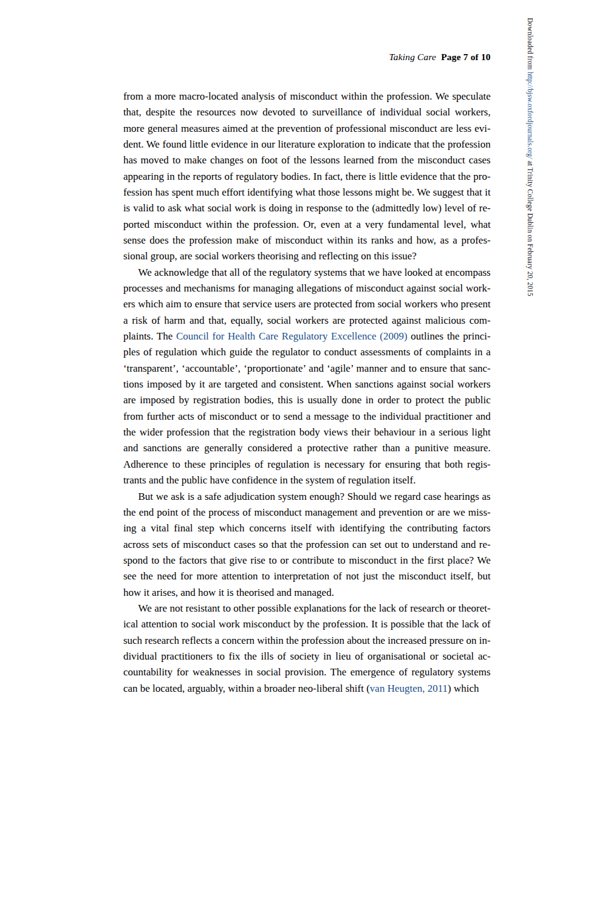Taking Care Page 7 of 10
Downloaded from http://bjsw.oxfordjournals.org/ at Trinity College Dublin on February 20, 2015
from a more macro-located analysis of misconduct within the profession. We speculate that, despite the resources now devoted to surveillance of individual social workers, more general measures aimed at the prevention of professional misconduct are less evident. We found little evidence in our literature exploration to indicate that the profession has moved to make changes on foot of the lessons learned from the misconduct cases appearing in the reports of regulatory bodies. In fact, there is little evidence that the profession has spent much effort identifying what those lessons might be. We suggest that it is valid to ask what social work is doing in response to the (admittedly low) level of reported misconduct within the profession. Or, even at a very fundamental level, what sense does the profession make of misconduct within its ranks and how, as a professional group, are social workers theorising and reflecting on this issue?
We acknowledge that all of the regulatory systems that we have looked at encompass processes and mechanisms for managing allegations of misconduct against social workers which aim to ensure that service users are protected from social workers who present a risk of harm and that, equally, social workers are protected against malicious complaints. The Council for Health Care Regulatory Excellence (2009) outlines the principles of regulation which guide the regulator to conduct assessments of complaints in a ‘transparent’, ‘accountable’, ‘proportionate’ and ‘agile’ manner and to ensure that sanctions imposed by it are targeted and consistent. When sanctions against social workers are imposed by registration bodies, this is usually done in order to protect the public from further acts of misconduct or to send a message to the individual practitioner and the wider profession that the registration body views their behaviour in a serious light and sanctions are generally considered a protective rather than a punitive measure. Adherence to these principles of regulation is necessary for ensuring that both registrants and the public have confidence in the system of regulation itself.
But we ask is a safe adjudication system enough? Should we regard case hearings as the end point of the process of misconduct management and prevention or are we missing a vital final step which concerns itself with identifying the contributing factors across sets of misconduct cases so that the profession can set out to understand and respond to the factors that give rise to or contribute to misconduct in the first place? We see the need for more attention to interpretation of not just the misconduct itself, but how it arises, and how it is theorised and managed.
We are not resistant to other possible explanations for the lack of research or theoretical attention to social work misconduct by the profession. It is possible that the lack of such research reflects a concern within the profession about the increased pressure on individual practitioners to fix the ills of society in lieu of organisational or societal accountability for weaknesses in social provision. The emergence of regulatory systems can be located, arguably, within a broader neo-liberal shift (van Heugten, 2011) which